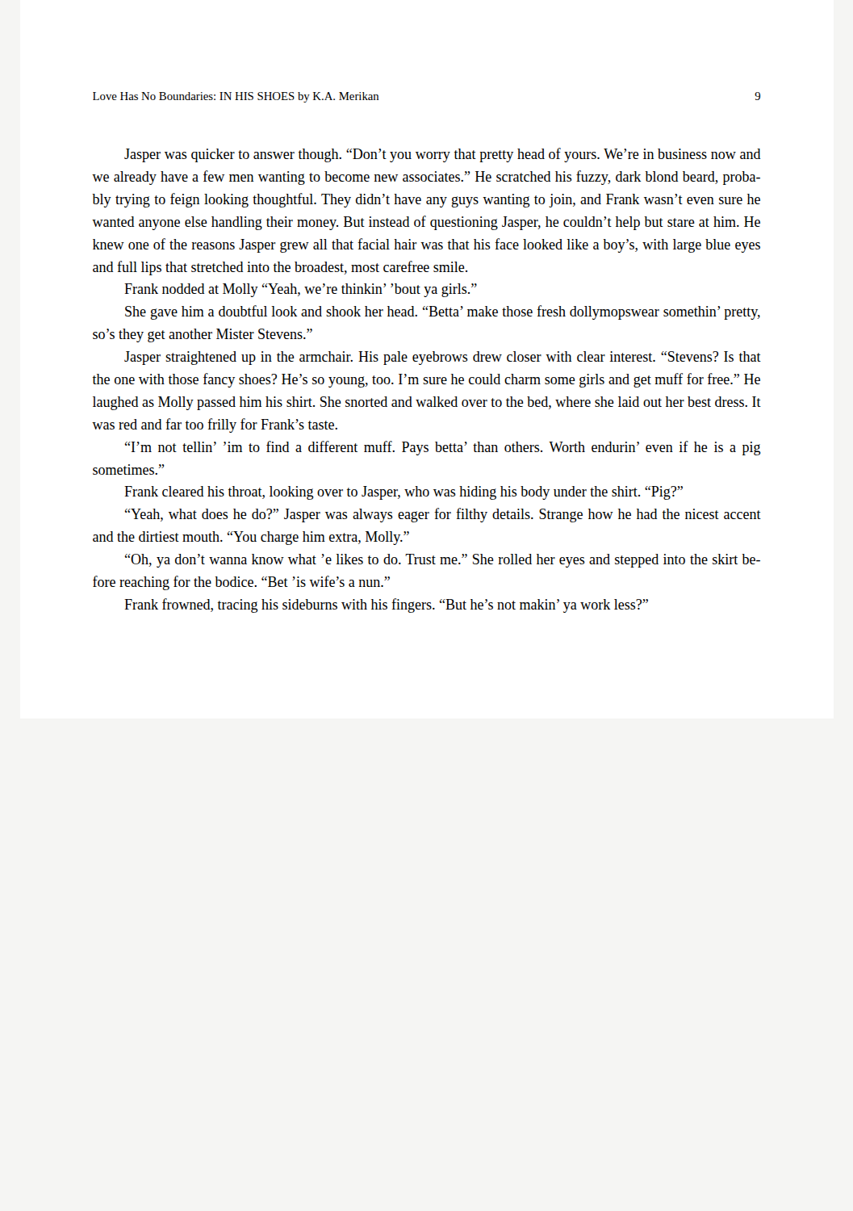Love Has No Boundaries: IN HIS SHOES by K.A. Merikan 9
Jasper was quicker to answer though. “Don’t you worry that pretty head of yours. We’re in business now and we already have a few men wanting to become new associates.” He scratched his fuzzy, dark blond beard, probably trying to feign looking thoughtful. They didn’t have any guys wanting to join, and Frank wasn’t even sure he wanted anyone else handling their money. But instead of questioning Jasper, he couldn’t help but stare at him. He knew one of the reasons Jasper grew all that facial hair was that his face looked like a boy’s, with large blue eyes and full lips that stretched into the broadest, most carefree smile.
Frank nodded at Molly “Yeah, we’re thinkin’ ’bout ya girls.”
She gave him a doubtful look and shook her head. “Betta’ make those fresh dollymopswear somethin’ pretty, so’s they get another Mister Stevens.”
Jasper straightened up in the armchair. His pale eyebrows drew closer with clear interest. “Stevens? Is that the one with those fancy shoes? He’s so young, too. I’m sure he could charm some girls and get muff for free.” He laughed as Molly passed him his shirt. She snorted and walked over to the bed, where she laid out her best dress. It was red and far too frilly for Frank’s taste.
“I’m not tellin’ ’im to find a different muff. Pays betta’ than others. Worth endurin’ even if he is a pig sometimes.”
Frank cleared his throat, looking over to Jasper, who was hiding his body under the shirt. “Pig?”
“Yeah, what does he do?” Jasper was always eager for filthy details. Strange how he had the nicest accent and the dirtiest mouth. “You charge him extra, Molly.”
“Oh, ya don’t wanna know what ’e likes to do. Trust me.” She rolled her eyes and stepped into the skirt before reaching for the bodice. “Bet ’is wife’s a nun.”
Frank frowned, tracing his sideburns with his fingers. “But he’s not makin’ ya work less?”